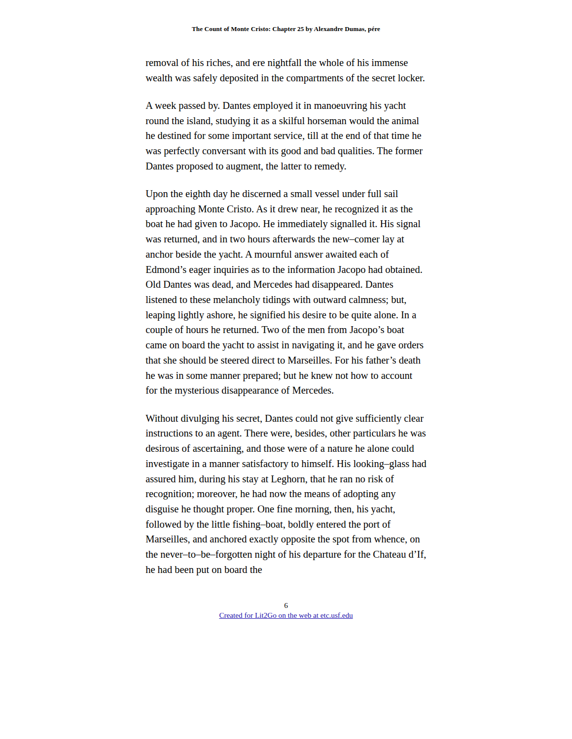The Count of Monte Cristo: Chapter 25 by Alexandre Dumas, pére
removal of his riches, and ere nightfall the whole of his immense wealth was safely deposited in the compartments of the secret locker.
A week passed by. Dantes employed it in manoeuvring his yacht round the island, studying it as a skilful horseman would the animal he destined for some important service, till at the end of that time he was perfectly conversant with its good and bad qualities. The former Dantes proposed to augment, the latter to remedy.
Upon the eighth day he discerned a small vessel under full sail approaching Monte Cristo. As it drew near, he recognized it as the boat he had given to Jacopo. He immediately signalled it. His signal was returned, and in two hours afterwards the new–comer lay at anchor beside the yacht. A mournful answer awaited each of Edmond’s eager inquiries as to the information Jacopo had obtained. Old Dantes was dead, and Mercedes had disappeared. Dantes listened to these melancholy tidings with outward calmness; but, leaping lightly ashore, he signified his desire to be quite alone. In a couple of hours he returned. Two of the men from Jacopo’s boat came on board the yacht to assist in navigating it, and he gave orders that she should be steered direct to Marseilles. For his father’s death he was in some manner prepared; but he knew not how to account for the mysterious disappearance of Mercedes.
Without divulging his secret, Dantes could not give sufficiently clear instructions to an agent. There were, besides, other particulars he was desirous of ascertaining, and those were of a nature he alone could investigate in a manner satisfactory to himself. His looking–glass had assured him, during his stay at Leghorn, that he ran no risk of recognition; moreover, he had now the means of adopting any disguise he thought proper. One fine morning, then, his yacht, followed by the little fishing–boat, boldly entered the port of Marseilles, and anchored exactly opposite the spot from whence, on the never–to–be–forgotten night of his departure for the Chateau d’If, he had been put on board the
6 Created for Lit2Go on the web at etc.usf.edu